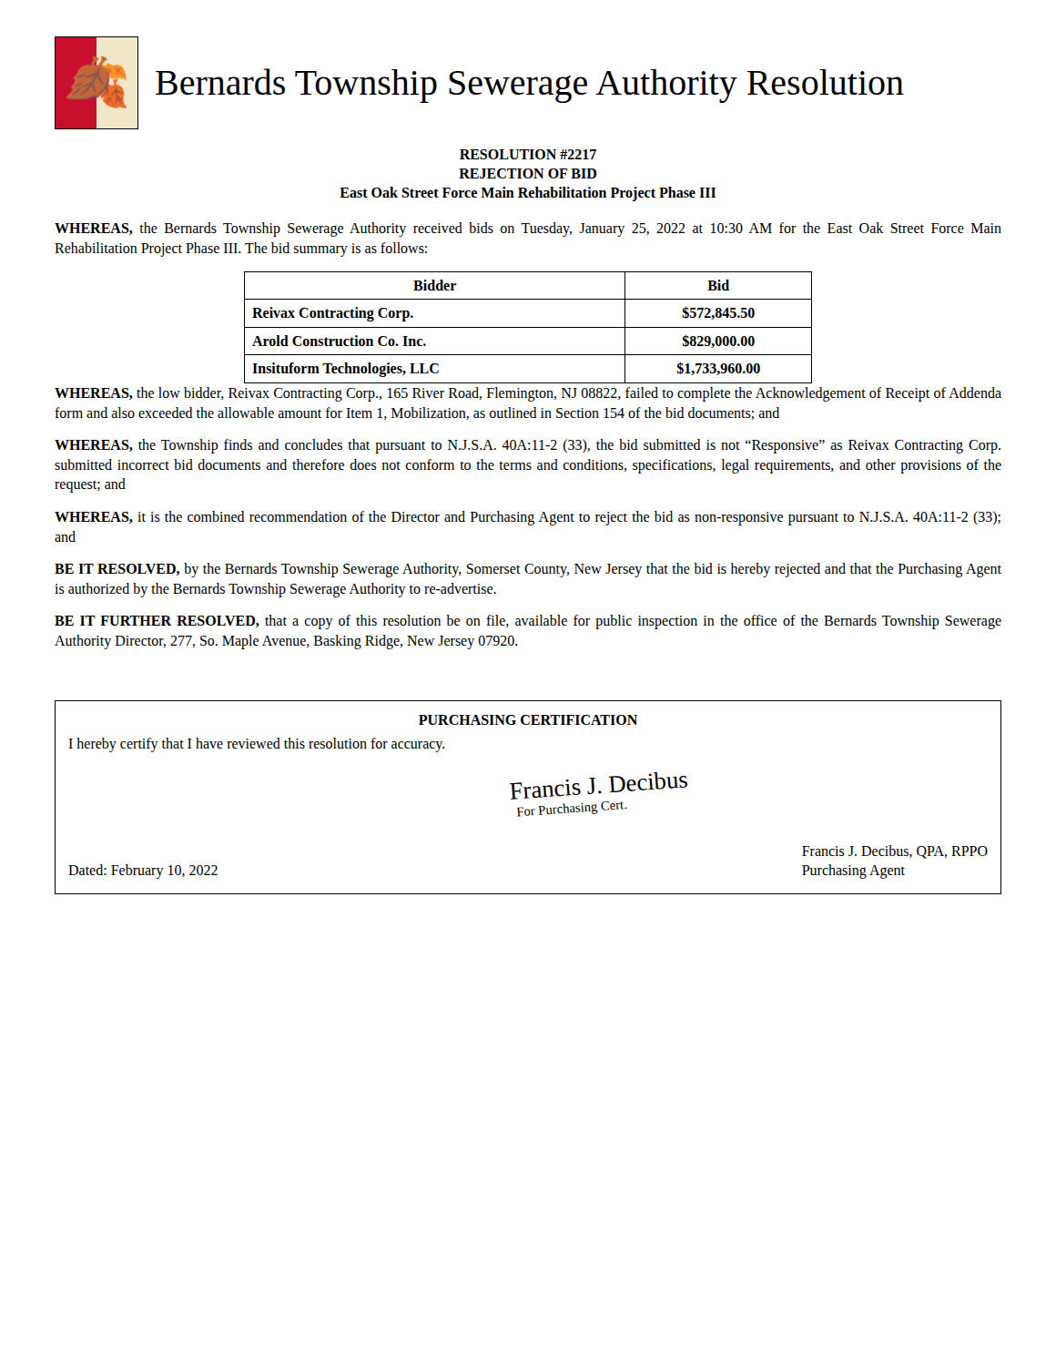🍂 🍂
Bernards Township Sewerage Authority Resolution
RESOLUTION #2217 REJECTION OF BID East Oak Street Force Main Rehabilitation Project Phase III
WHEREAS, the Bernards Township Sewerage Authority received bids on Tuesday, January 25, 2022 at 10:30 AM for the East Oak Street Force Main Rehabilitation Project Phase III. The bid summary is as follows:
| Bidder | Bid |
| --- | --- |
| Reivax Contracting Corp. | $572,845.50 |
| Arold Construction Co. Inc. | $829,000.00 |
| Insituform Technologies, LLC | $1,733,960.00 |
WHEREAS, the low bidder, Reivax Contracting Corp., 165 River Road, Flemington, NJ 08822, failed to complete the Acknowledgement of Receipt of Addenda form and also exceeded the allowable amount for Item 1, Mobilization, as outlined in Section 154 of the bid documents; and
WHEREAS, the Township finds and concludes that pursuant to N.J.S.A. 40A:11-2 (33), the bid submitted is not “Responsive” as Reivax Contracting Corp. submitted incorrect bid documents and therefore does not conform to the terms and conditions, specifications, legal requirements, and other provisions of the request; and
WHEREAS, it is the combined recommendation of the Director and Purchasing Agent to reject the bid as non-responsive pursuant to N.J.S.A. 40A:11-2 (33); and
BE IT RESOLVED, by the Bernards Township Sewerage Authority, Somerset County, New Jersey that the bid is hereby rejected and that the Purchasing Agent is authorized by the Bernards Township Sewerage Authority to re-advertise.
BE IT FURTHER RESOLVED, that a copy of this resolution be on file, available for public inspection in the office of the Bernards Township Sewerage Authority Director, 277, So. Maple Avenue, Basking Ridge, New Jersey 07920.
PURCHASING CERTIFICATION
I hereby certify that I have reviewed this resolution for accuracy.
Francis J. Decibus For Purchasing Cert.
Dated: February 10, 2022
Francis J. Decibus, QPA, RPPO Purchasing Agent